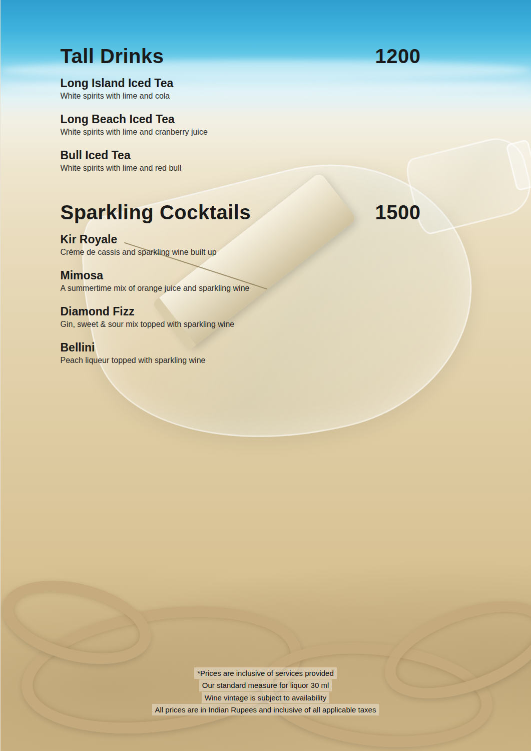Tall Drinks 1200
Long Island Iced Tea
White spirits with lime and cola
Long Beach Iced Tea
White spirits with lime and cranberry juice
Bull Iced Tea
White spirits with lime and red bull
Sparkling Cocktails 1500
Kir Royale
Crème de cassis and sparkling wine built up
Mimosa
A summertime mix of orange juice and sparkling wine
Diamond Fizz
Gin, sweet & sour mix topped with sparkling wine
Bellini
Peach liqueur topped with sparkling wine
*Prices are inclusive of services provided
Our standard measure for liquor 30 ml
Wine vintage is subject to availability
All prices are in Indian Rupees and inclusive of all applicable taxes